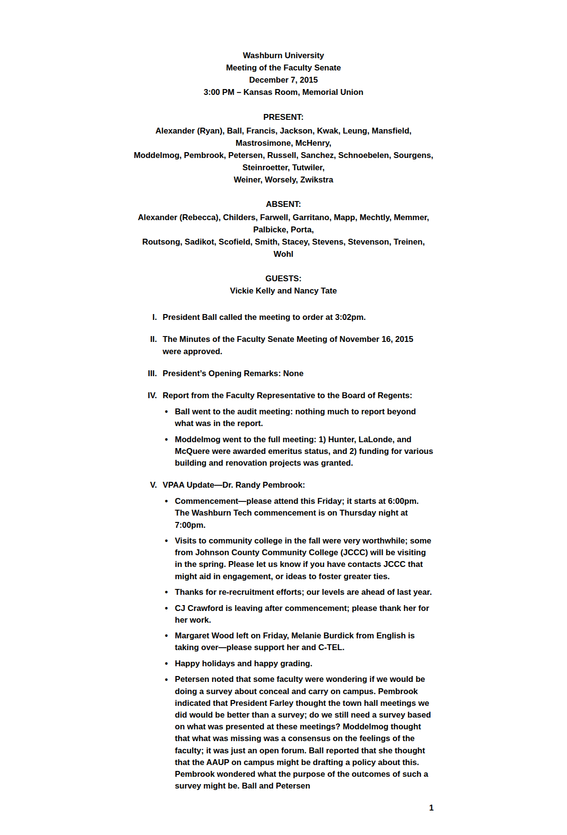Washburn University
Meeting of the Faculty Senate
December 7, 2015
3:00 PM – Kansas Room, Memorial Union
PRESENT:
Alexander (Ryan), Ball, Francis, Jackson, Kwak, Leung, Mansfield, Mastrosimone, McHenry,
Moddelmog, Pembrook, Petersen, Russell, Sanchez, Schnoebelen, Sourgens, Steinroetter, Tutwiler,
Weiner, Worsely, Zwikstra
ABSENT:
Alexander (Rebecca), Childers, Farwell, Garritano, Mapp, Mechtly, Memmer, Palbicke, Porta,
Routsong, Sadikot, Scofield, Smith, Stacey, Stevens, Stevenson, Treinen, Wohl
GUESTS:
Vickie Kelly and Nancy Tate
I. President Ball called the meeting to order at 3:02pm.
II. The Minutes of the Faculty Senate Meeting of November 16, 2015 were approved.
III. President’s Opening Remarks: None
IV. Report from the Faculty Representative to the Board of Regents:
Ball went to the audit meeting: nothing much to report beyond what was in the report.
Moddelmog went to the full meeting: 1) Hunter, LaLonde, and McQuere were awarded emeritus status, and 2) funding for various building and renovation projects was granted.
V. VPAA Update—Dr. Randy Pembrook:
Commencement—please attend this Friday; it starts at 6:00pm. The Washburn Tech commencement is on Thursday night at 7:00pm.
Visits to community college in the fall were very worthwhile; some from Johnson County Community College (JCCC) will be visiting in the spring. Please let us know if you have contacts JCCC that might aid in engagement, or ideas to foster greater ties.
Thanks for re-recruitment efforts; our levels are ahead of last year.
CJ Crawford is leaving after commencement; please thank her for her work.
Margaret Wood left on Friday, Melanie Burdick from English is taking over—please support her and C-TEL.
Happy holidays and happy grading.
Petersen noted that some faculty were wondering if we would be doing a survey about conceal and carry on campus. Pembrook indicated that President Farley thought the town hall meetings we did would be better than a survey; do we still need a survey based on what was presented at these meetings? Moddelmog thought that what was missing was a consensus on the feelings of the faculty; it was just an open forum. Ball reported that she thought that the AAUP on campus might be drafting a policy about this. Pembrook wondered what the purpose of the outcomes of such a survey might be. Ball and Petersen
1